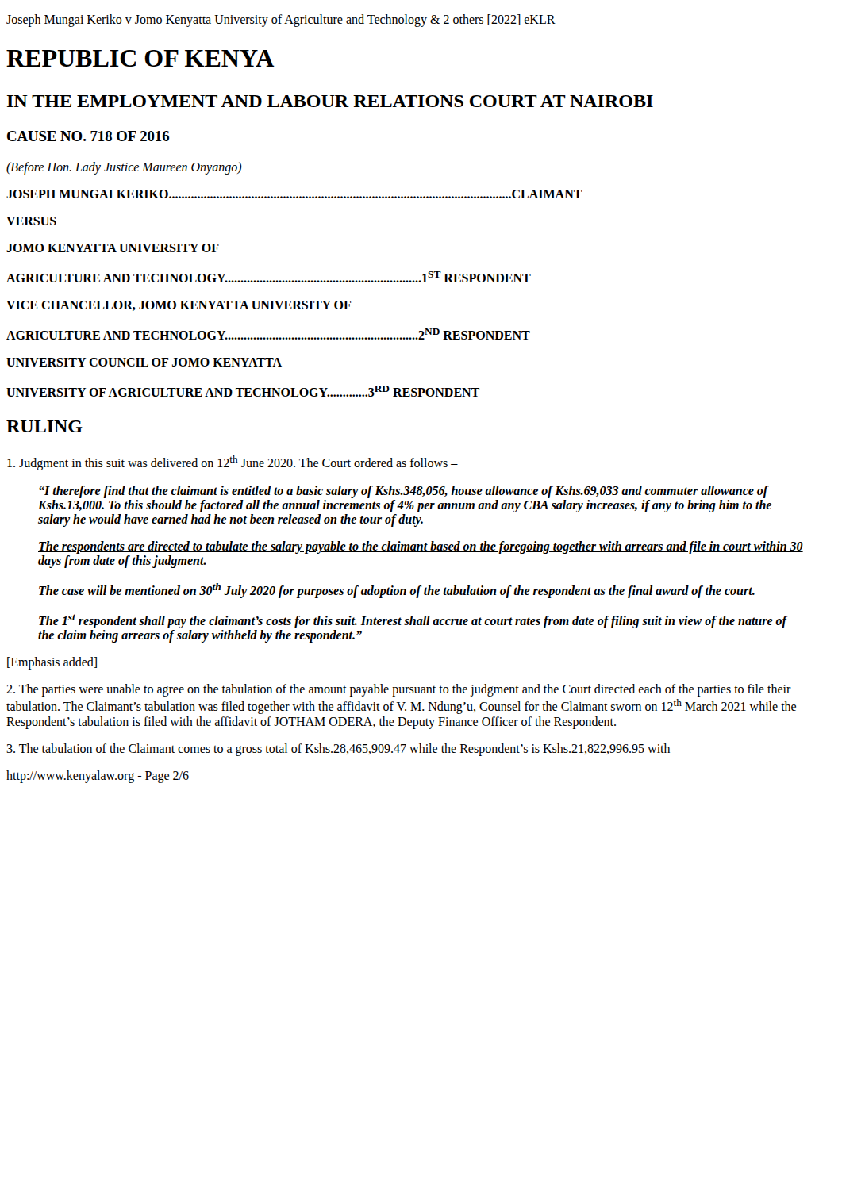Joseph Mungai Keriko v Jomo Kenyatta University of Agriculture and Technology & 2 others [2022] eKLR
REPUBLIC OF KENYA
IN THE EMPLOYMENT AND LABOUR RELATIONS COURT AT NAIROBI
CAUSE NO. 718 OF 2016
(Before Hon. Lady Justice Maureen Onyango)
JOSEPH MUNGAI KERIKO............................................................................................................CLAIMANT
VERSUS
JOMO KENYATTA UNIVERSITY OF
AGRICULTURE AND TECHNOLOGY..............................................................1ST RESPONDENT
VICE CHANCELLOR, JOMO KENYATTA UNIVERSITY OF
AGRICULTURE AND TECHNOLOGY.............................................................2ND RESPONDENT
UNIVERSITY COUNCIL OF JOMO KENYATTA
UNIVERSITY OF AGRICULTURE AND TECHNOLOGY.............3RD RESPONDENT
RULING
1. Judgment in this suit was delivered on 12th June 2020. The Court ordered as follows –
“I therefore find that the claimant is entitled to a basic salary of Kshs.348,056, house allowance of Kshs.69,033 and commuter allowance of Kshs.13,000. To this should be factored all the annual increments of 4% per annum and any CBA salary increases, if any to bring him to the salary he would have earned had he not been released on the tour of duty.
The respondents are directed to tabulate the salary payable to the claimant based on the foregoing together with arrears and file in court within 30 days from date of this judgment.
The case will be mentioned on 30th July 2020 for purposes of adoption of the tabulation of the respondent as the final award of the court.
The 1st respondent shall pay the claimant’s costs for this suit. Interest shall accrue at court rates from date of filing suit in view of the nature of the claim being arrears of salary withheld by the respondent.”
[Emphasis added]
2. The parties were unable to agree on the tabulation of the amount payable pursuant to the judgment and the Court directed each of the parties to file their tabulation. The Claimant’s tabulation was filed together with the affidavit of V. M. Ndung’u, Counsel for the Claimant sworn on 12th March 2021 while the Respondent’s tabulation is filed with the affidavit of JOTHAM ODERA, the Deputy Finance Officer of the Respondent.
3. The tabulation of the Claimant comes to a gross total of Kshs.28,465,909.47 while the Respondent’s is Kshs.21,822,996.95 with
http://www.kenyalaw.org - Page 2/6